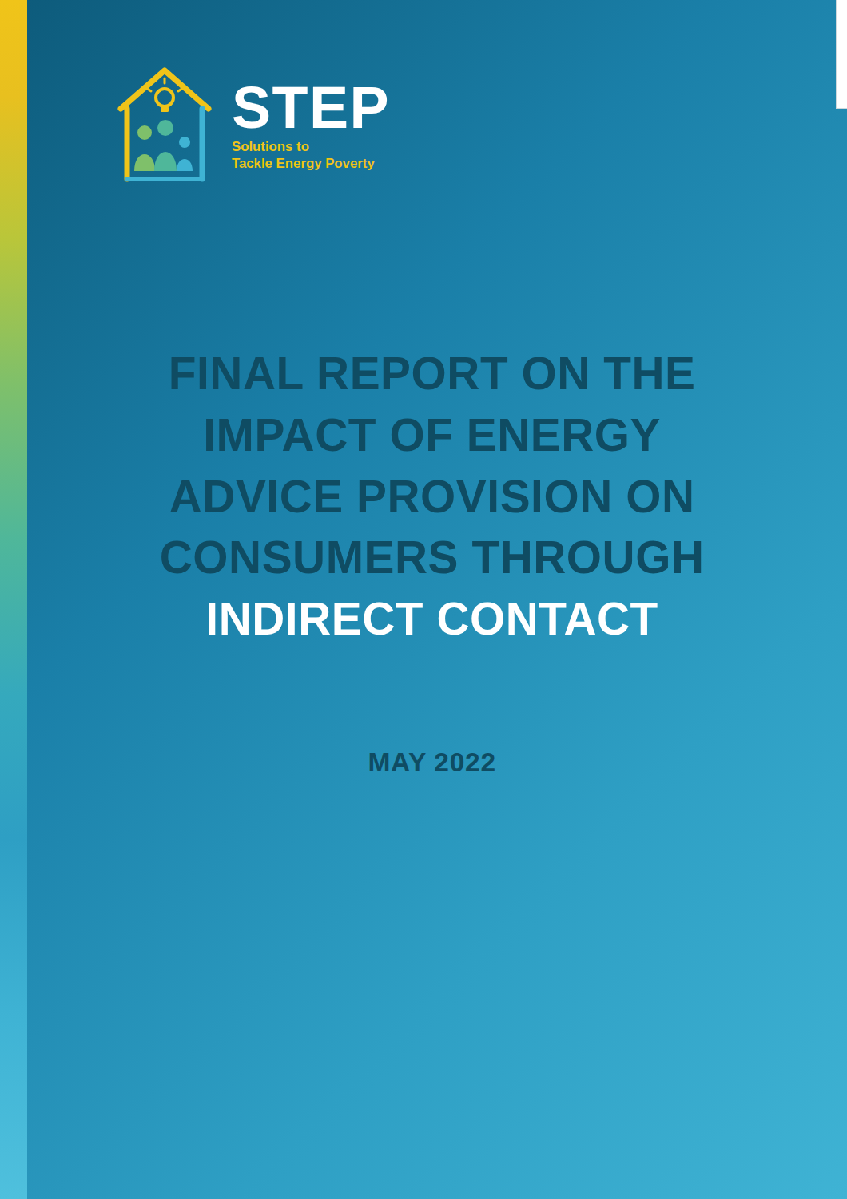STEP
Solutions to
Tackle Energy Poverty
FINAL REPORT ON THE IMPACT OF ENERGY ADVICE PROVISION ON CONSUMERS THROUGH INDIRECT CONTACT
MAY 2022